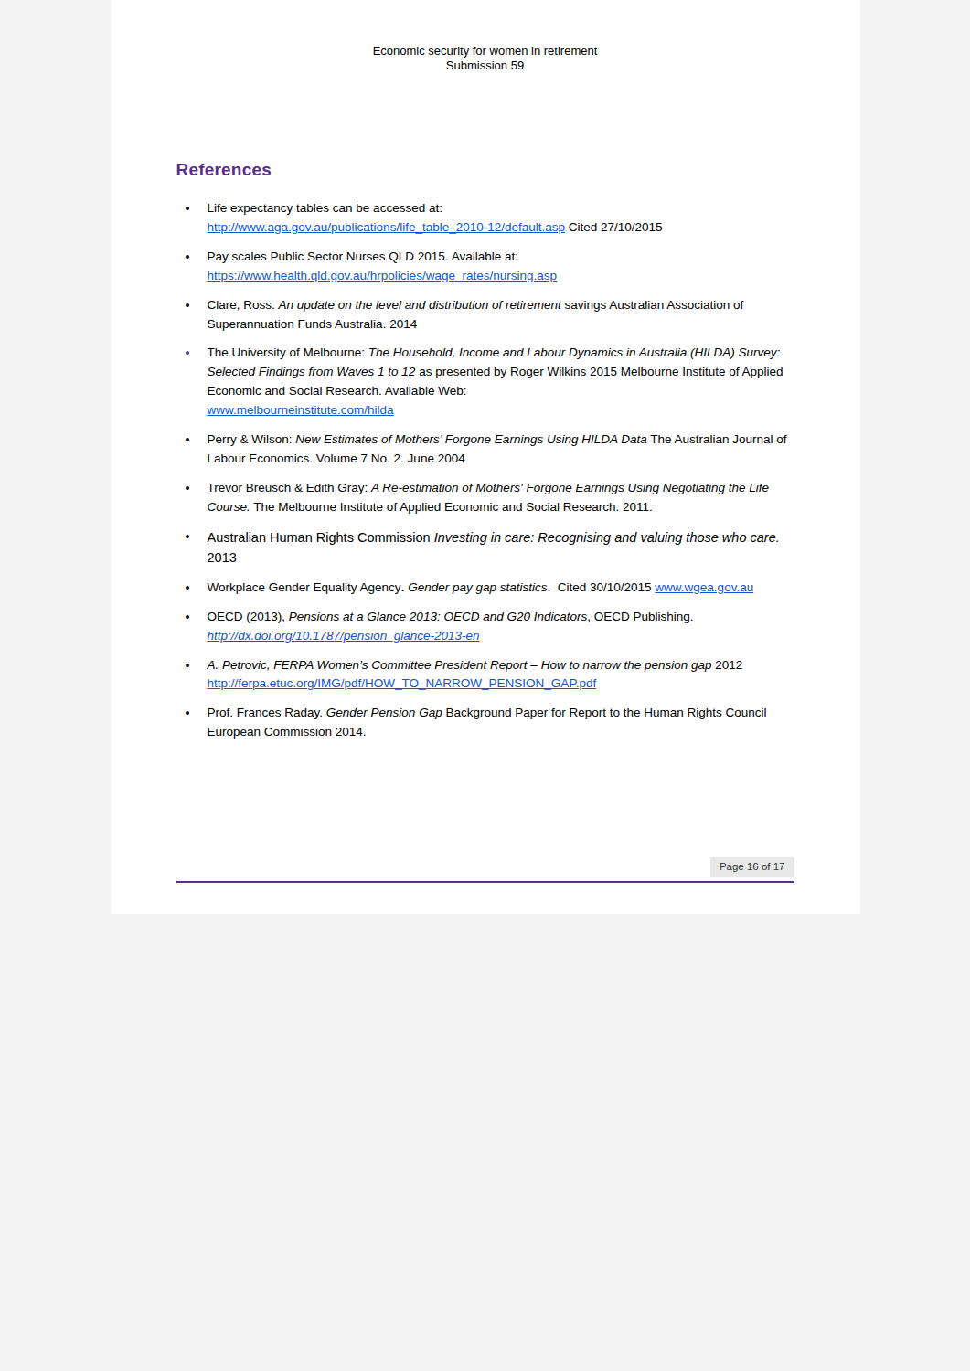Economic security for women in retirement
Submission 59
References
Life expectancy tables can be accessed at:
http://www.aga.gov.au/publications/life_table_2010-12/default.asp Cited 27/10/2015
Pay scales Public Sector Nurses QLD 2015. Available at:
https://www.health.qld.gov.au/hrpolicies/wage_rates/nursing.asp
Clare, Ross. An update on the level and distribution of retirement savings Australian Association of Superannuation Funds Australia. 2014
The University of Melbourne: The Household, Income and Labour Dynamics in Australia (HILDA) Survey: Selected Findings from Waves 1 to 12 as presented by Roger Wilkins 2015 Melbourne Institute of Applied Economic and Social Research. Available Web:
www.melbourneinstitute.com/hilda
Perry & Wilson: New Estimates of Mothers’ Forgone Earnings Using HILDA Data The Australian Journal of Labour Economics. Volume 7 No. 2. June 2004
Trevor Breusch & Edith Gray: A Re-estimation of Mothers' Forgone Earnings Using Negotiating the Life Course. The Melbourne Institute of Applied Economic and Social Research. 2011.
Australian Human Rights Commission Investing in care: Recognising and valuing those who care. 2013
Workplace Gender Equality Agency. Gender pay gap statistics. Cited 30/10/2015 www.wgea.gov.au
OECD (2013), Pensions at a Glance 2013: OECD and G20 Indicators, OECD Publishing.
http://dx.doi.org/10.1787/pension_glance-2013-en
A. Petrovic, FERPA Women’s Committee President Report – How to narrow the pension gap 2012
http://ferpa.etuc.org/IMG/pdf/HOW_TO_NARROW_PENSION_GAP.pdf
Prof. Frances Raday. Gender Pension Gap Background Paper for Report to the Human Rights Council European Commission 2014.
Page 16 of 17